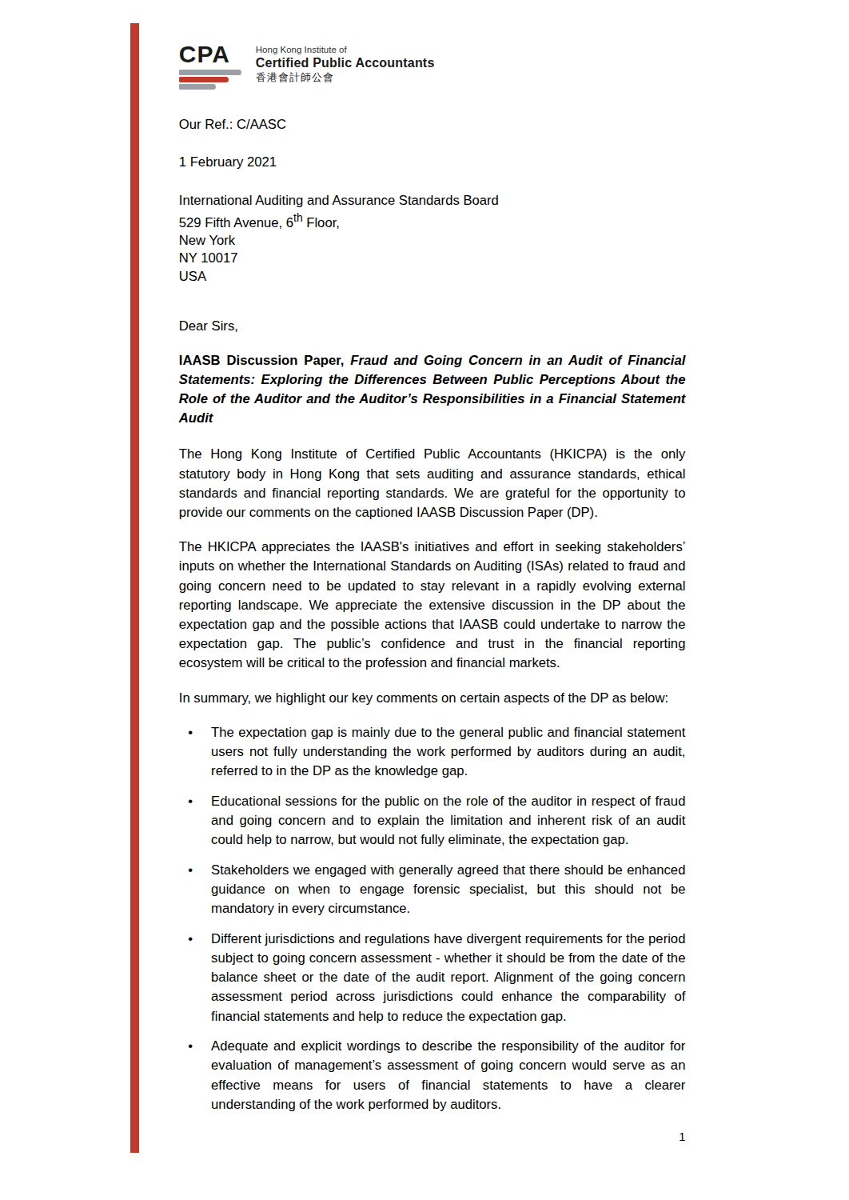CPA
Hong Kong Institute of
Certified Public Accountants
香港會計師公會
Our Ref.: C/AASC
1 February 2021
International Auditing and Assurance Standards Board
529 Fifth Avenue, 6th Floor,
New York
NY 10017
USA
Dear Sirs,
IAASB Discussion Paper, Fraud and Going Concern in an Audit of Financial Statements: Exploring the Differences Between Public Perceptions About the Role of the Auditor and the Auditor’s Responsibilities in a Financial Statement Audit
The Hong Kong Institute of Certified Public Accountants (HKICPA) is the only statutory body in Hong Kong that sets auditing and assurance standards, ethical standards and financial reporting standards. We are grateful for the opportunity to provide our comments on the captioned IAASB Discussion Paper (DP).
The HKICPA appreciates the IAASB's initiatives and effort in seeking stakeholders’ inputs on whether the International Standards on Auditing (ISAs) related to fraud and going concern need to be updated to stay relevant in a rapidly evolving external reporting landscape. We appreciate the extensive discussion in the DP about the expectation gap and the possible actions that IAASB could undertake to narrow the expectation gap. The public’s confidence and trust in the financial reporting ecosystem will be critical to the profession and financial markets.
In summary, we highlight our key comments on certain aspects of the DP as below:
The expectation gap is mainly due to the general public and financial statement users not fully understanding the work performed by auditors during an audit, referred to in the DP as the knowledge gap.
Educational sessions for the public on the role of the auditor in respect of fraud and going concern and to explain the limitation and inherent risk of an audit could help to narrow, but would not fully eliminate, the expectation gap.
Stakeholders we engaged with generally agreed that there should be enhanced guidance on when to engage forensic specialist, but this should not be mandatory in every circumstance.
Different jurisdictions and regulations have divergent requirements for the period subject to going concern assessment - whether it should be from the date of the balance sheet or the date of the audit report. Alignment of the going concern assessment period across jurisdictions could enhance the comparability of financial statements and help to reduce the expectation gap.
Adequate and explicit wordings to describe the responsibility of the auditor for evaluation of management’s assessment of going concern would serve as an effective means for users of financial statements to have a clearer understanding of the work performed by auditors.
1